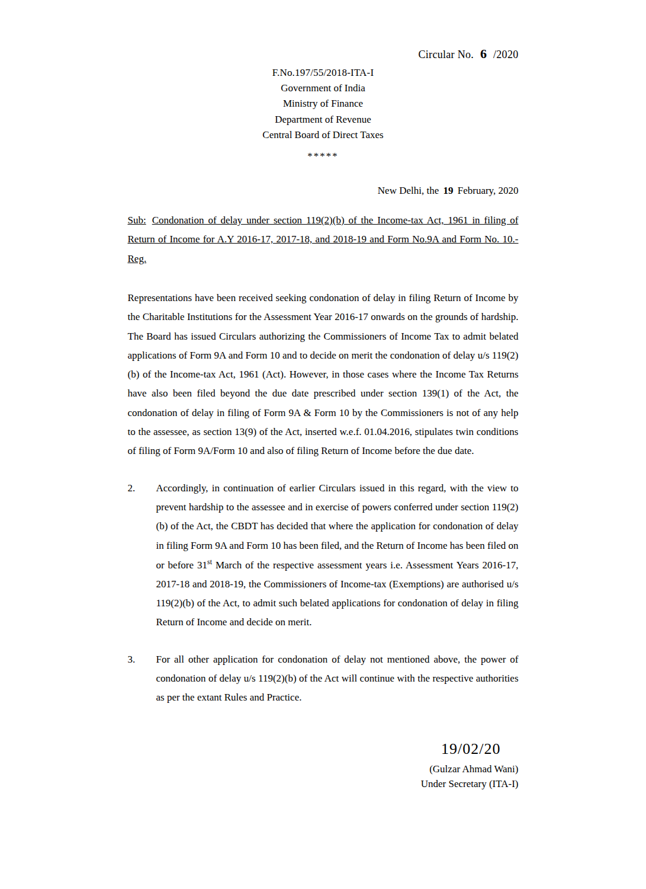Circular No. 6 /2020
F.No.197/55/2018-ITA-I
Government of India
Ministry of Finance
Department of Revenue
Central Board of Direct Taxes
*****
New Delhi, the 19 February, 2020
Sub: Condonation of delay under section 119(2)(b) of the Income-tax Act, 1961 in filing of Return of Income for A.Y 2016-17, 2017-18, and 2018-19 and Form No.9A and Form No. 10.-Reg.
Representations have been received seeking condonation of delay in filing Return of Income by the Charitable Institutions for the Assessment Year 2016-17 onwards on the grounds of hardship. The Board has issued Circulars authorizing the Commissioners of Income Tax to admit belated applications of Form 9A and Form 10 and to decide on merit the condonation of delay u/s 119(2)(b) of the Income-tax Act, 1961 (Act). However, in those cases where the Income Tax Returns have also been filed beyond the due date prescribed under section 139(1) of the Act, the condonation of delay in filing of Form 9A & Form 10 by the Commissioners is not of any help to the assessee, as section 13(9) of the Act, inserted w.e.f. 01.04.2016, stipulates twin conditions of filing of Form 9A/Form 10 and also of filing Return of Income before the due date.
2.
Accordingly, in continuation of earlier Circulars issued in this regard, with the view to prevent hardship to the assessee and in exercise of powers conferred under section 119(2)(b) of the Act, the CBDT has decided that where the application for condonation of delay in filing Form 9A and Form 10 has been filed, and the Return of Income has been filed on or before 31st March of the respective assessment years i.e. Assessment Years 2016-17, 2017-18 and 2018-19, the Commissioners of Income-tax (Exemptions) are authorised u/s 119(2)(b) of the Act, to admit such belated applications for condonation of delay in filing Return of Income and decide on merit.
3.
For all other application for condonation of delay not mentioned above, the power of condonation of delay u/s 119(2)(b) of the Act will continue with the respective authorities as per the extant Rules and Practice.
19/02/20 (Gulzar Ahmad Wani) Under Secretary (ITA-I)